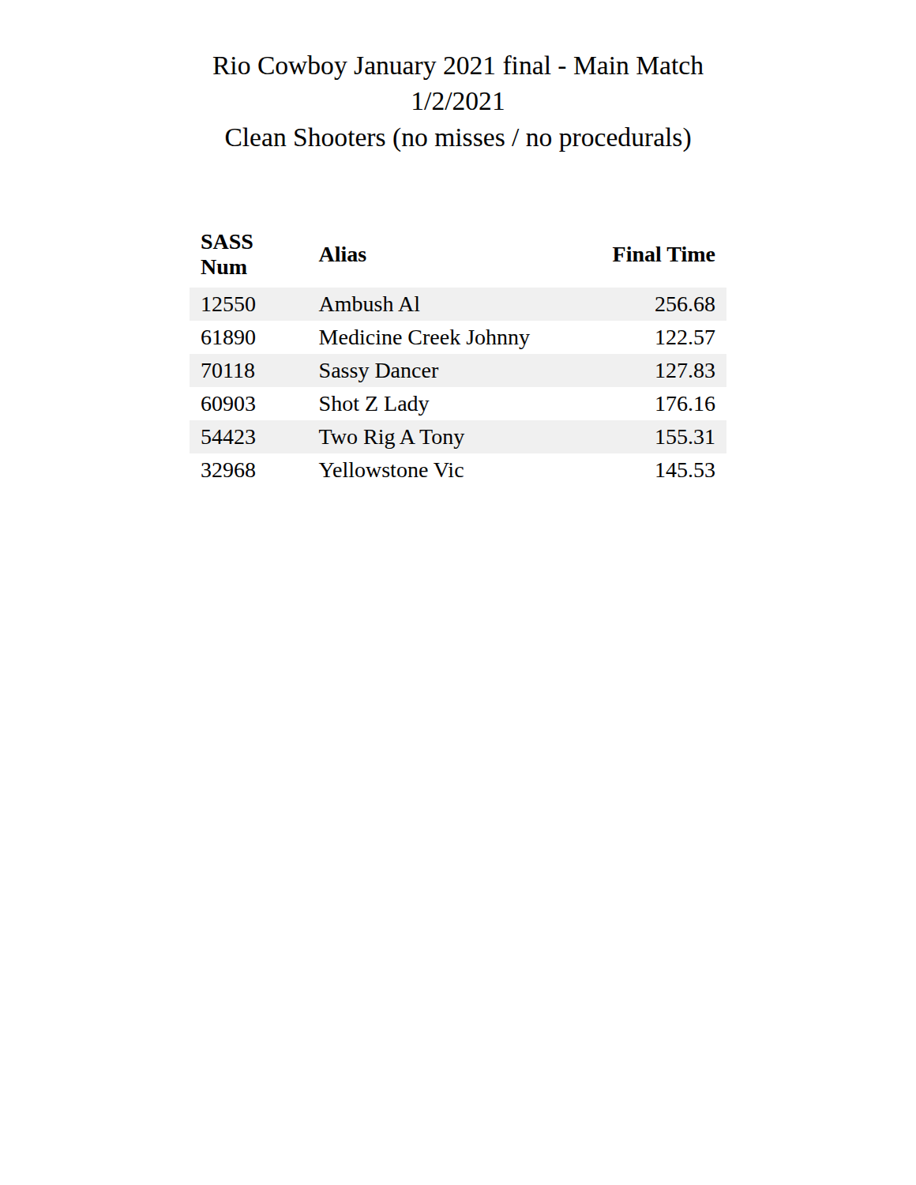Rio Cowboy January 2021 final - Main Match
1/2/2021
Clean Shooters (no misses / no procedurals)
| SASS Num | Alias | Final Time |
| --- | --- | --- |
| 12550 | Ambush Al | 256.68 |
| 61890 | Medicine Creek Johnny | 122.57 |
| 70118 | Sassy Dancer | 127.83 |
| 60903 | Shot Z Lady | 176.16 |
| 54423 | Two Rig A Tony | 155.31 |
| 32968 | Yellowstone Vic | 145.53 |